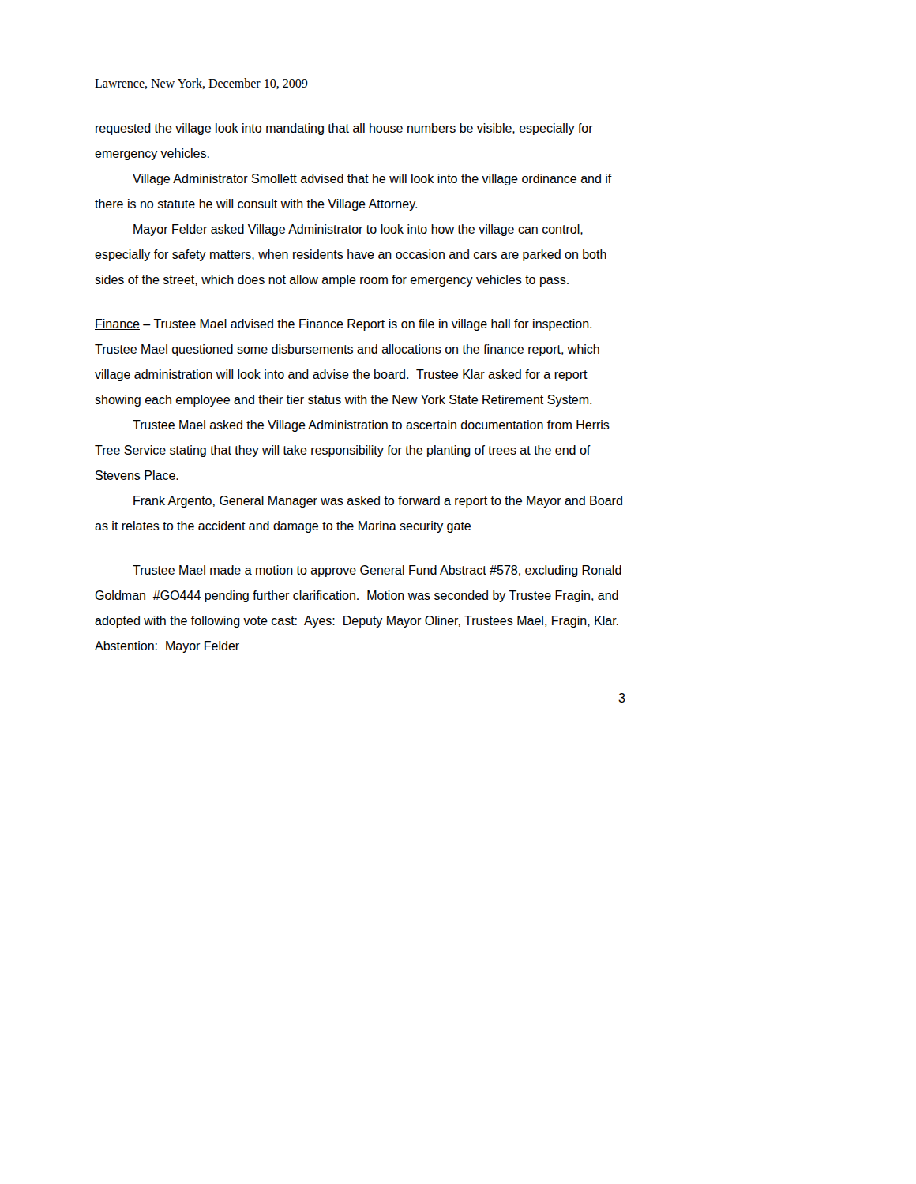Lawrence, New York, December 10, 2009
requested the village look into mandating that all house numbers be visible, especially for emergency vehicles.
Village Administrator Smollett advised that he will look into the village ordinance and if there is no statute he will consult with the Village Attorney.
Mayor Felder asked Village Administrator to look into how the village can control, especially for safety matters, when residents have an occasion and cars are parked on both sides of the street, which does not allow ample room for emergency vehicles to pass.
Finance – Trustee Mael advised the Finance Report is on file in village hall for inspection. Trustee Mael questioned some disbursements and allocations on the finance report, which village administration will look into and advise the board. Trustee Klar asked for a report showing each employee and their tier status with the New York State Retirement System.
Trustee Mael asked the Village Administration to ascertain documentation from Herris Tree Service stating that they will take responsibility for the planting of trees at the end of Stevens Place.
Frank Argento, General Manager was asked to forward a report to the Mayor and Board as it relates to the accident and damage to the Marina security gate
Trustee Mael made a motion to approve General Fund Abstract #578, excluding Ronald Goldman #GO444 pending further clarification. Motion was seconded by Trustee Fragin, and adopted with the following vote cast: Ayes: Deputy Mayor Oliner, Trustees Mael, Fragin, Klar. Abstention: Mayor Felder
3